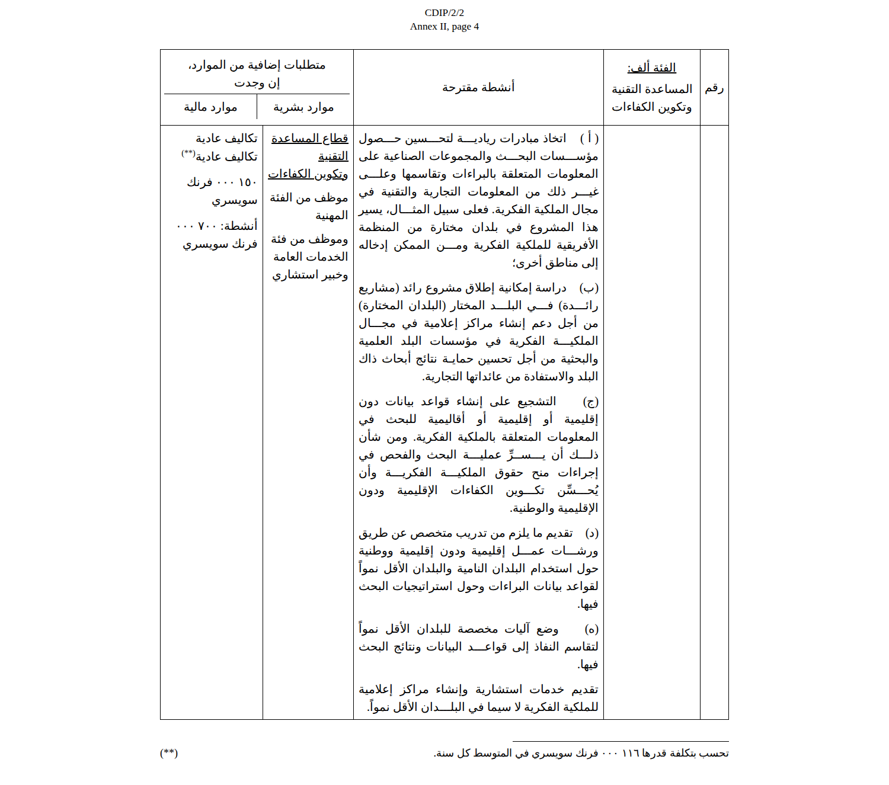CDIP/2/2
Annex II, page 4
| رقم | الفئة ألف: المساعدة التقنية وتكوين الكفاءات | أنشطة مقترحة | متطلبات إضافية من الموارد، إن وجدت موارد بشرية موارد مالية |
| --- | --- | --- | --- |
| | | ( أ ) اتخاذ مبادرات رياديـــة لتحـــسين حـــصول مؤســـسات البحـــث والمجموعات الصناعية على المعلومات المتعلقة بالبراءات وتقاسمها وعلـــى غيـــر ذلك من المعلومات التجارية والتقنية في مجال الملكية الفكرية. فعلى سبيل المثـــال، يسير هذا المشروع في بلدان مختارة من المنظمة الأفريقية للملكية الفكرية ومـــن الممكن إدخاله إلى مناطق أخرى؛ (ب) دراسة إمكانية إطلاق مشروع رائد (مشاريع رائـــدة) فـــي البلـــد المختار (البلدان المختارة) من أجل دعم إنشاء مراكز إعلامية في مجـــال الملكيـــة الفكرية في مؤسسات البلد العلمية والبحثية من أجل تحسين حمايـة نتائج أبحاث ذاك البلد والاستفادة من عائداتها التجارية. (ج) التشجيع على إنشاء قواعد بيانات دون إقليمية أو إقليمية أو أقاليمية للبحث في المعلومات المتعلقة بالملكية الفكرية. ومن شأن ذلـــك أن يـــســرِّ عمليـــة البحث والفحص في إجراءات منح حقوق الملكيـــة الفكريـــة وأن يُحـــسِّن تكـــوين الكفاءات الإقليمية ودون الإقليمية والوطنية. (د) تقديم ما يلزم من تدريب متخصص عن طريق ورشـــات عمـــل إقليمية ودون إقليمية ووطنية حول استخدام البلدان النامية والبلدان الأقل نمواً لقواعد بيانات البراءات وحول استراتيجيات البحث فيها. (ه) وضع آليات مخصصة للبلدان الأقل نمواً لتقاسم النفاذ إلى قواعـــد البيانات ونتائج البحث فيها. تقديم خدمات استشارية وإنشاء مراكز إعلامية للملكية الفكرية لا سيما في البلـــدان الأقل نمواً. | قطاع المساعدة التقنية وتكوين الكفاءات موظف من الفئة المهنية وموظف من فئة الخدمات العامة وخبير استشاري | تكاليف عادية تكاليف عادية (**) ١٥٠ ٠٠٠ فرنك سويسري أنشطة: ٧٠٠ ٠٠٠ فرنك سويسري |
تحسب بتكلفة قدرها ١١٦ ٠٠٠ فرنك سويسري في المتوسط كل سنة.
(**)